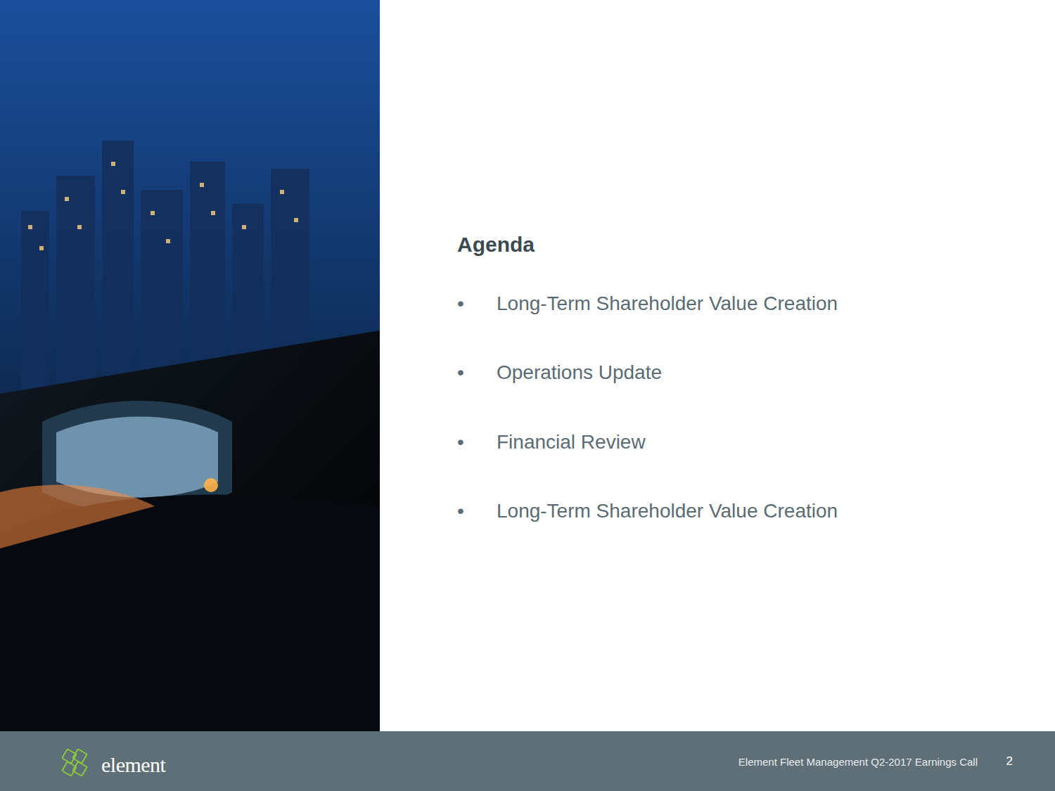Agenda
Long-Term Shareholder Value Creation
Operations Update
Financial Review
Long-Term Shareholder Value Creation
element
Element Fleet Management Q2-2017 Earnings Call
2